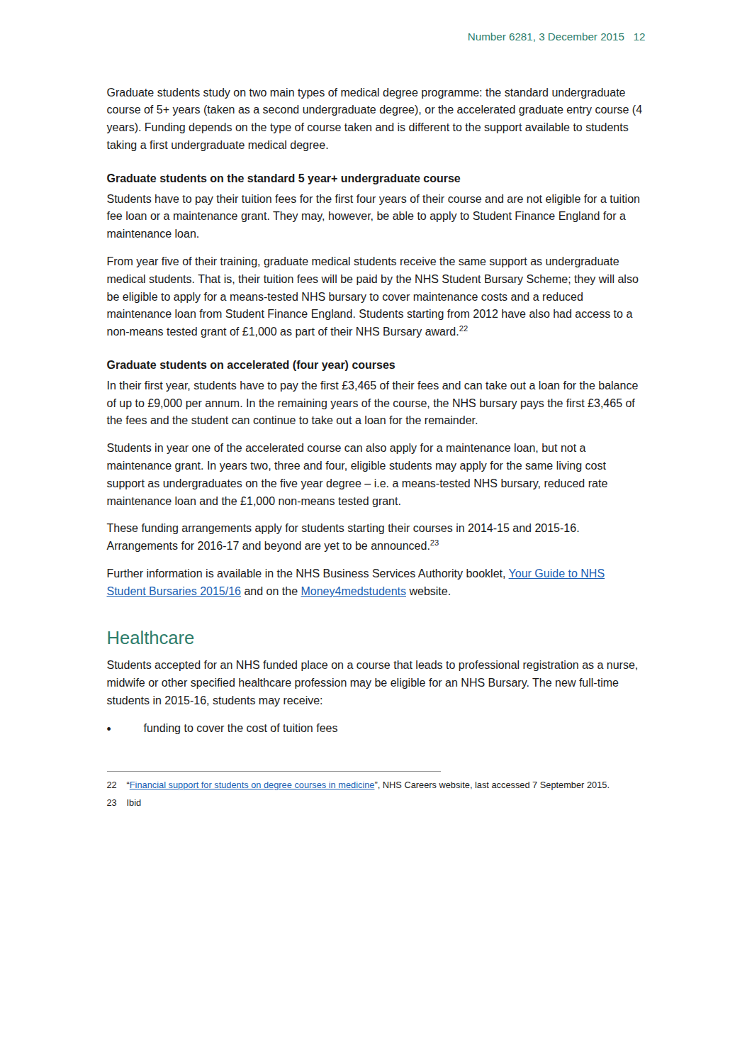Number 6281, 3 December 2015 12
Graduate students study on two main types of medical degree programme: the standard undergraduate course of 5+ years (taken as a second undergraduate degree), or the accelerated graduate entry course (4 years). Funding depends on the type of course taken and is different to the support available to students taking a first undergraduate medical degree.
Graduate students on the standard 5 year+ undergraduate course
Students have to pay their tuition fees for the first four years of their course and are not eligible for a tuition fee loan or a maintenance grant. They may, however, be able to apply to Student Finance England for a maintenance loan.
From year five of their training, graduate medical students receive the same support as undergraduate medical students. That is, their tuition fees will be paid by the NHS Student Bursary Scheme; they will also be eligible to apply for a means-tested NHS bursary to cover maintenance costs and a reduced maintenance loan from Student Finance England. Students starting from 2012 have also had access to a non-means tested grant of £1,000 as part of their NHS Bursary award.22
Graduate students on accelerated (four year) courses
In their first year, students have to pay the first £3,465 of their fees and can take out a loan for the balance of up to £9,000 per annum. In the remaining years of the course, the NHS bursary pays the first £3,465 of the fees and the student can continue to take out a loan for the remainder.
Students in year one of the accelerated course can also apply for a maintenance loan, but not a maintenance grant. In years two, three and four, eligible students may apply for the same living cost support as undergraduates on the five year degree – i.e. a means-tested NHS bursary, reduced rate maintenance loan and the £1,000 non-means tested grant.
These funding arrangements apply for students starting their courses in 2014-15 and 2015-16. Arrangements for 2016-17 and beyond are yet to be announced.23
Further information is available in the NHS Business Services Authority booklet, Your Guide to NHS Student Bursaries 2015/16 and on the Money4medstudents website.
Healthcare
Students accepted for an NHS funded place on a course that leads to professional registration as a nurse, midwife or other specified healthcare profession may be eligible for an NHS Bursary. The new full-time students in 2015-16, students may receive:
funding to cover the cost of tuition fees
22
“Financial support for students on degree courses in medicine”, NHS Careers website, last accessed 7 September 2015.
23
Ibid